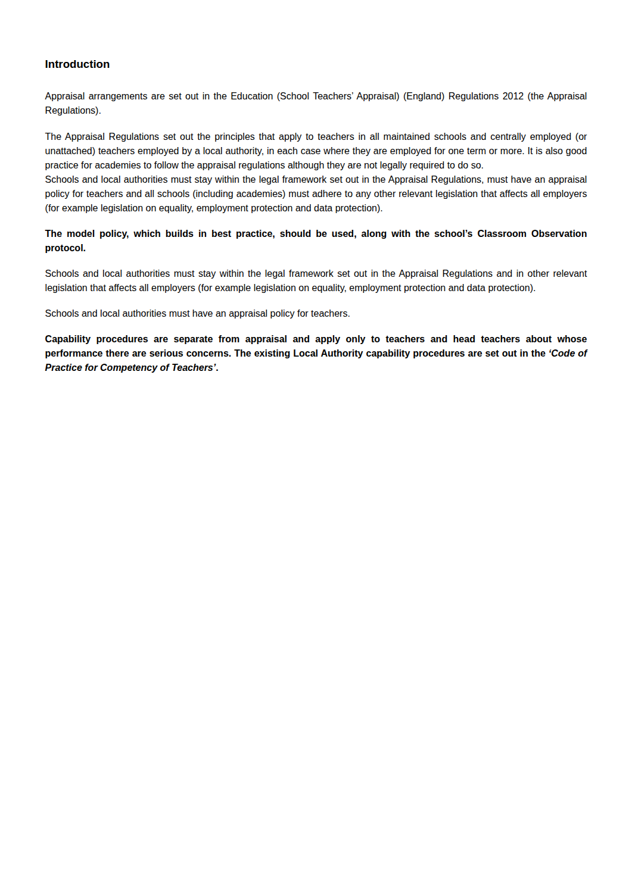Introduction
Appraisal arrangements are set out in the Education (School Teachers’ Appraisal) (England) Regulations 2012 (the Appraisal Regulations).
The Appraisal Regulations set out the principles that apply to teachers in all maintained schools and centrally employed (or unattached) teachers employed by a local authority, in each case where they are employed for one term or more. It is also good practice for academies to follow the appraisal regulations although they are not legally required to do so.
Schools and local authorities must stay within the legal framework set out in the Appraisal Regulations, must have an appraisal policy for teachers and all schools (including academies) must adhere to any other relevant legislation that affects all employers (for example legislation on equality, employment protection and data protection).
The model policy, which builds in best practice, should be used, along with the school’s Classroom Observation protocol.
Schools and local authorities must stay within the legal framework set out in the Appraisal Regulations and in other relevant legislation that affects all employers (for example legislation on equality, employment protection and data protection).
Schools and local authorities must have an appraisal policy for teachers.
Capability procedures are separate from appraisal and apply only to teachers and head teachers about whose performance there are serious concerns. The existing Local Authority capability procedures are set out in the ‘Code of Practice for Competency of Teachers’.